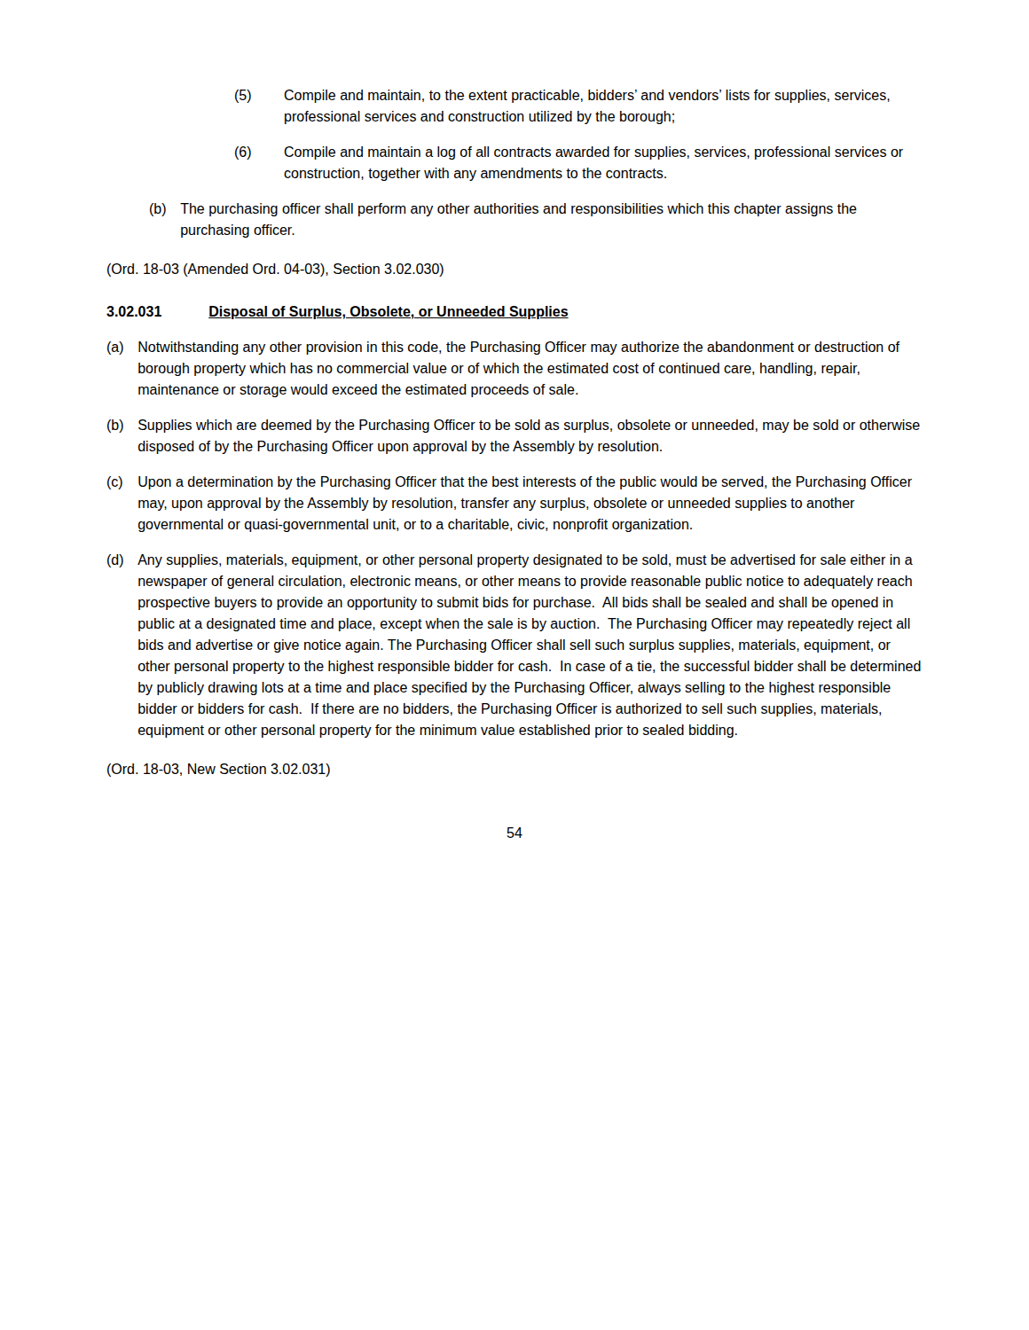(5) Compile and maintain, to the extent practicable, bidders’ and vendors’ lists for supplies, services, professional services and construction utilized by the borough;
(6) Compile and maintain a log of all contracts awarded for supplies, services, professional services or construction, together with any amendments to the contracts.
(b) The purchasing officer shall perform any other authorities and responsibilities which this chapter assigns the purchasing officer.
(Ord. 18-03 (Amended Ord. 04-03), Section 3.02.030)
3.02.031 Disposal of Surplus, Obsolete, or Unneeded Supplies
(a) Notwithstanding any other provision in this code, the Purchasing Officer may authorize the abandonment or destruction of borough property which has no commercial value or of which the estimated cost of continued care, handling, repair, maintenance or storage would exceed the estimated proceeds of sale.
(b) Supplies which are deemed by the Purchasing Officer to be sold as surplus, obsolete or unneeded, may be sold or otherwise disposed of by the Purchasing Officer upon approval by the Assembly by resolution.
(c) Upon a determination by the Purchasing Officer that the best interests of the public would be served, the Purchasing Officer may, upon approval by the Assembly by resolution, transfer any surplus, obsolete or unneeded supplies to another governmental or quasi-governmental unit, or to a charitable, civic, nonprofit organization.
(d) Any supplies, materials, equipment, or other personal property designated to be sold, must be advertised for sale either in a newspaper of general circulation, electronic means, or other means to provide reasonable public notice to adequately reach prospective buyers to provide an opportunity to submit bids for purchase. All bids shall be sealed and shall be opened in public at a designated time and place, except when the sale is by auction. The Purchasing Officer may repeatedly reject all bids and advertise or give notice again. The Purchasing Officer shall sell such surplus supplies, materials, equipment, or other personal property to the highest responsible bidder for cash. In case of a tie, the successful bidder shall be determined by publicly drawing lots at a time and place specified by the Purchasing Officer, always selling to the highest responsible bidder or bidders for cash. If there are no bidders, the Purchasing Officer is authorized to sell such supplies, materials, equipment or other personal property for the minimum value established prior to sealed bidding.
(Ord. 18-03, New Section 3.02.031)
54